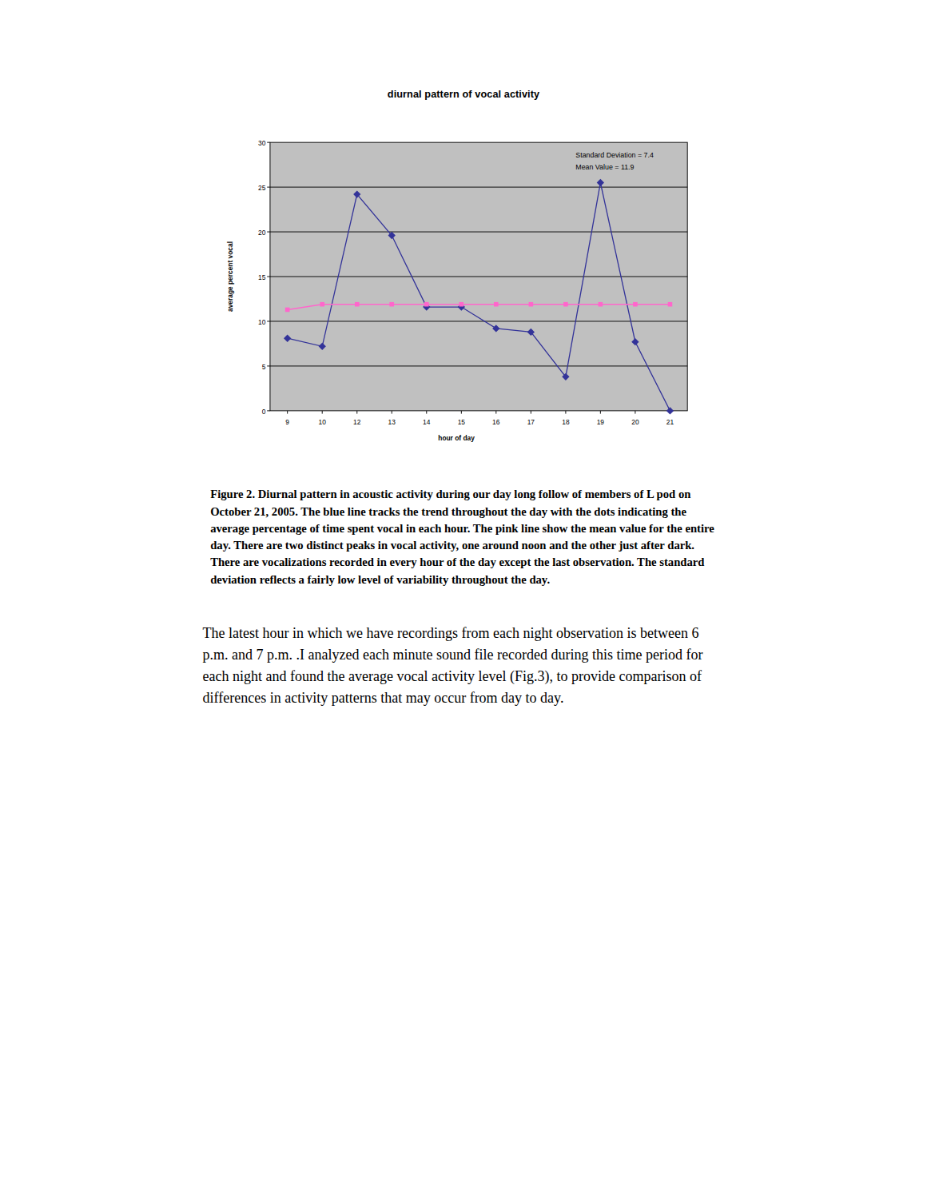diurnal pattern of vocal activity
30 25 20 15 10 5 0 9 10 12 13 14 15 16 17 18 19 20 21 hour of day average percent vocal Standard Deviation = 7.4 Mean Value = 11.9
Figure 2. Diurnal pattern in acoustic activity during our day long follow of members of L pod on October 21, 2005. The blue line tracks the trend throughout the day with the dots indicating the average percentage of time spent vocal in each hour. The pink line show the mean value for the entire day. There are two distinct peaks in vocal activity, one around noon and the other just after dark. There are vocalizations recorded in every hour of the day except the last observation. The standard deviation reflects a fairly low level of variability throughout the day.
The latest hour in which we have recordings from each night observation is between 6 p.m. and 7 p.m. .I analyzed each minute sound file recorded during this time period for each night and found the average vocal activity level (Fig.3), to provide comparison of differences in activity patterns that may occur from day to day.